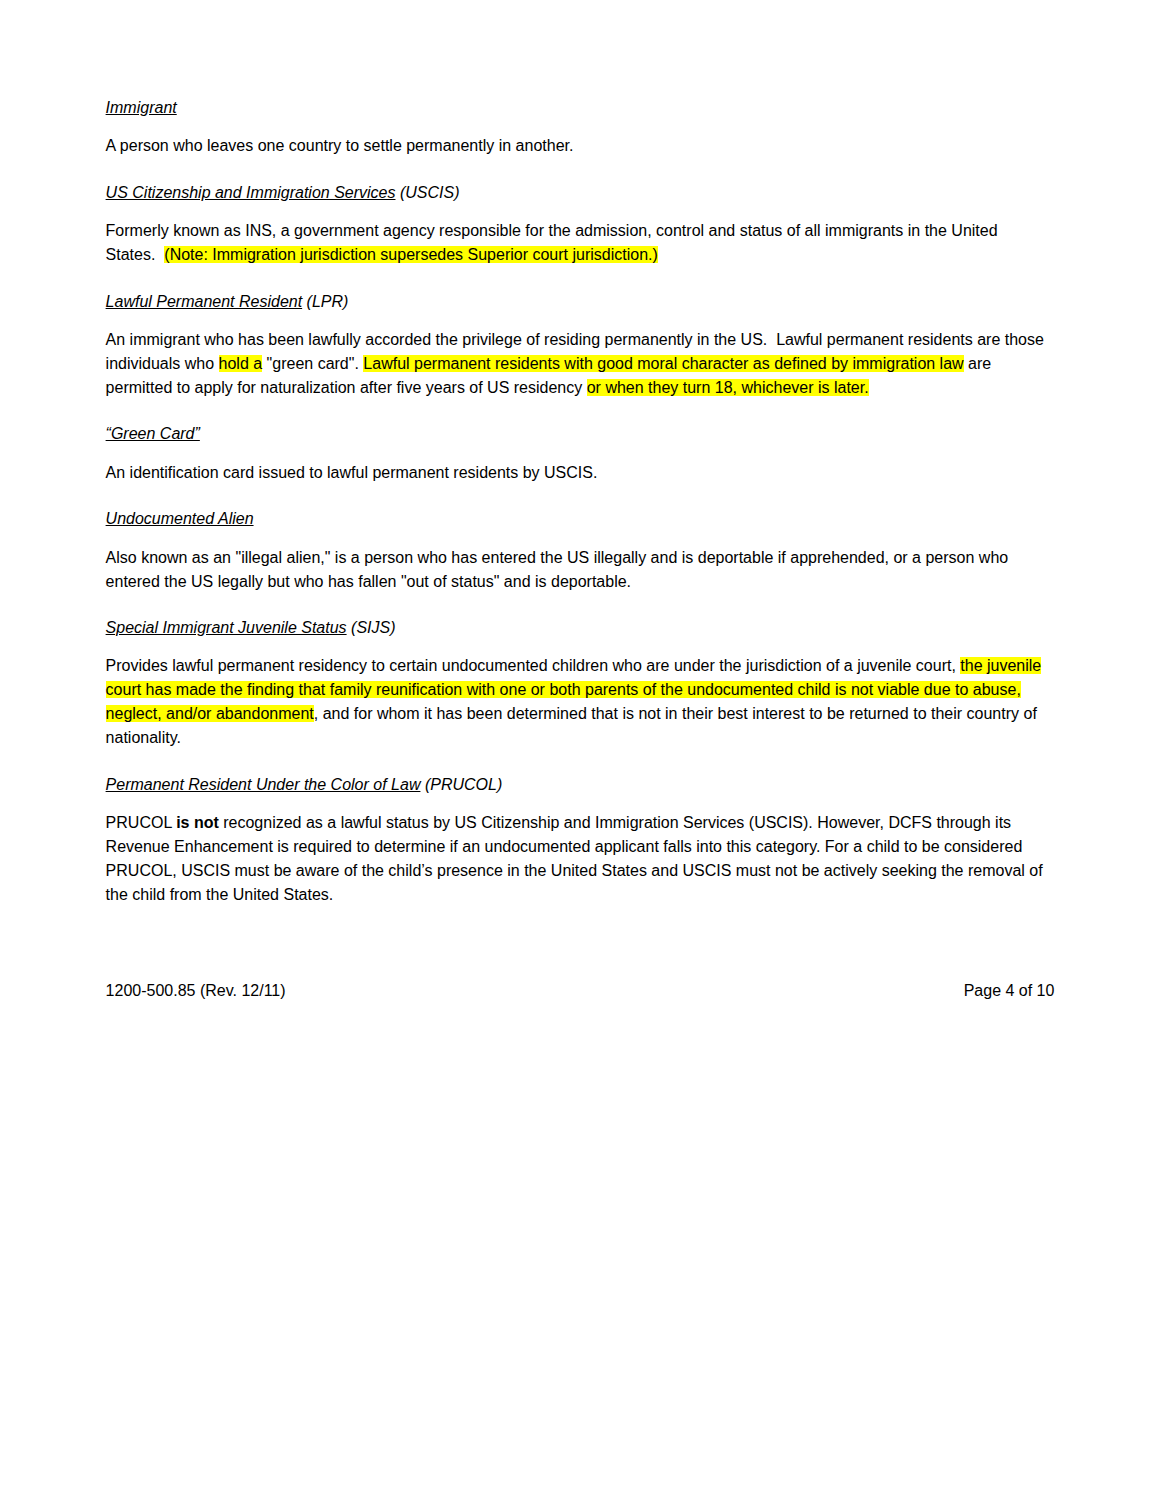Immigrant
A person who leaves one country to settle permanently in another.
US Citizenship and Immigration Services (USCIS)
Formerly known as INS, a government agency responsible for the admission, control and status of all immigrants in the United States. (Note: Immigration jurisdiction supersedes Superior court jurisdiction.)
Lawful Permanent Resident (LPR)
An immigrant who has been lawfully accorded the privilege of residing permanently in the US. Lawful permanent residents are those individuals who hold a "green card". Lawful permanent residents with good moral character as defined by immigration law are permitted to apply for naturalization after five years of US residency or when they turn 18, whichever is later.
“Green Card”
An identification card issued to lawful permanent residents by USCIS.
Undocumented Alien
Also known as an "illegal alien," is a person who has entered the US illegally and is deportable if apprehended, or a person who entered the US legally but who has fallen "out of status" and is deportable.
Special Immigrant Juvenile Status (SIJS)
Provides lawful permanent residency to certain undocumented children who are under the jurisdiction of a juvenile court, the juvenile court has made the finding that family reunification with one or both parents of the undocumented child is not viable due to abuse, neglect, and/or abandonment, and for whom it has been determined that is not in their best interest to be returned to their country of nationality.
Permanent Resident Under the Color of Law (PRUCOL)
PRUCOL is not recognized as a lawful status by US Citizenship and Immigration Services (USCIS). However, DCFS through its Revenue Enhancement is required to determine if an undocumented applicant falls into this category. For a child to be considered PRUCOL, USCIS must be aware of the child’s presence in the United States and USCIS must not be actively seeking the removal of the child from the United States.
1200-500.85 (Rev. 12/11) Page 4 of 10